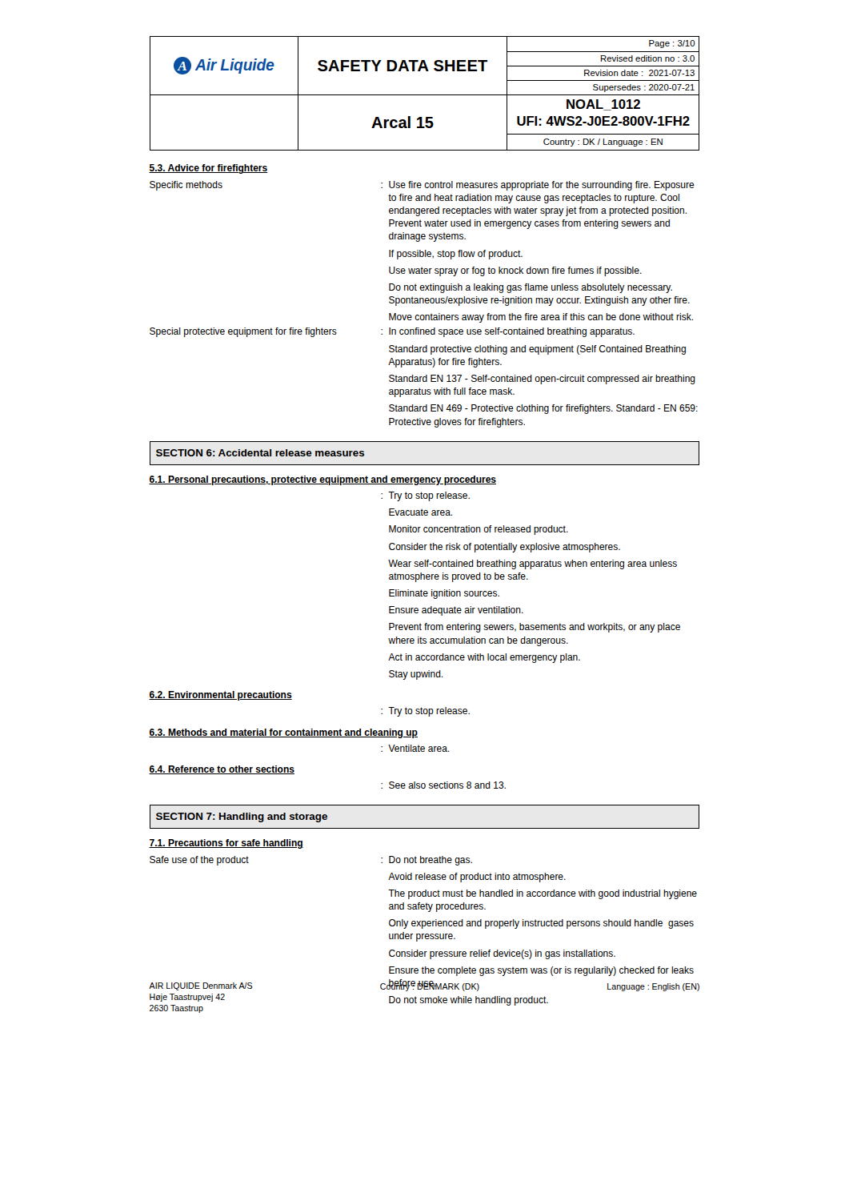| A Air Liquide | SAFETY DATA SHEET | / Page : 3/10 / / Revised edition no : 3.0 / / Revision date : 2021-07-13 / / Supersedes : 2020-07-21 / |
| | Arcal 15 | / NOAL_1012 UFI: 4WS2-J0E2-800V-1FH2 / / Country : DK / Language : EN / |
5.3. Advice for firefighters
Specific methods
:
Use fire control measures appropriate for the surrounding fire. Exposure to fire and heat radiation may cause gas receptacles to rupture. Cool endangered receptacles with water spray jet from a protected position. Prevent water used in emergency cases from entering sewers and drainage systems.
If possible, stop flow of product.
Use water spray or fog to knock down fire fumes if possible.
Do not extinguish a leaking gas flame unless absolutely necessary. Spontaneous/explosive re-ignition may occur. Extinguish any other fire.
Move containers away from the fire area if this can be done without risk.
Special protective equipment for fire fighters
:
In confined space use self-contained breathing apparatus.
Standard protective clothing and equipment (Self Contained Breathing Apparatus) for fire fighters.
Standard EN 137 - Self-contained open-circuit compressed air breathing apparatus with full face mask.
Standard EN 469 - Protective clothing for firefighters. Standard - EN 659: Protective gloves for firefighters.
SECTION 6: Accidental release measures
6.1. Personal precautions, protective equipment and emergency procedures
:
Try to stop release.
Evacuate area.
Monitor concentration of released product.
Consider the risk of potentially explosive atmospheres.
Wear self-contained breathing apparatus when entering area unless atmosphere is proved to be safe.
Eliminate ignition sources.
Ensure adequate air ventilation.
Prevent from entering sewers, basements and workpits, or any place where its accumulation can be dangerous.
Act in accordance with local emergency plan.
Stay upwind.
6.2. Environmental precautions
:
Try to stop release.
6.3. Methods and material for containment and cleaning up
:
Ventilate area.
6.4. Reference to other sections
:
See also sections 8 and 13.
SECTION 7: Handling and storage
7.1. Precautions for safe handling
Safe use of the product
:
Do not breathe gas.
Avoid release of product into atmosphere.
The product must be handled in accordance with good industrial hygiene and safety procedures.
Only experienced and properly instructed persons should handle gases under pressure.
Consider pressure relief device(s) in gas installations.
Ensure the complete gas system was (or is regularily) checked for leaks before use.
Do not smoke while handling product.
AIR LIQUIDE Denmark A/S
Høje Taastrupvej 42
2630 Taastrup
Country : DENMARK (DK)
Language : English (EN)